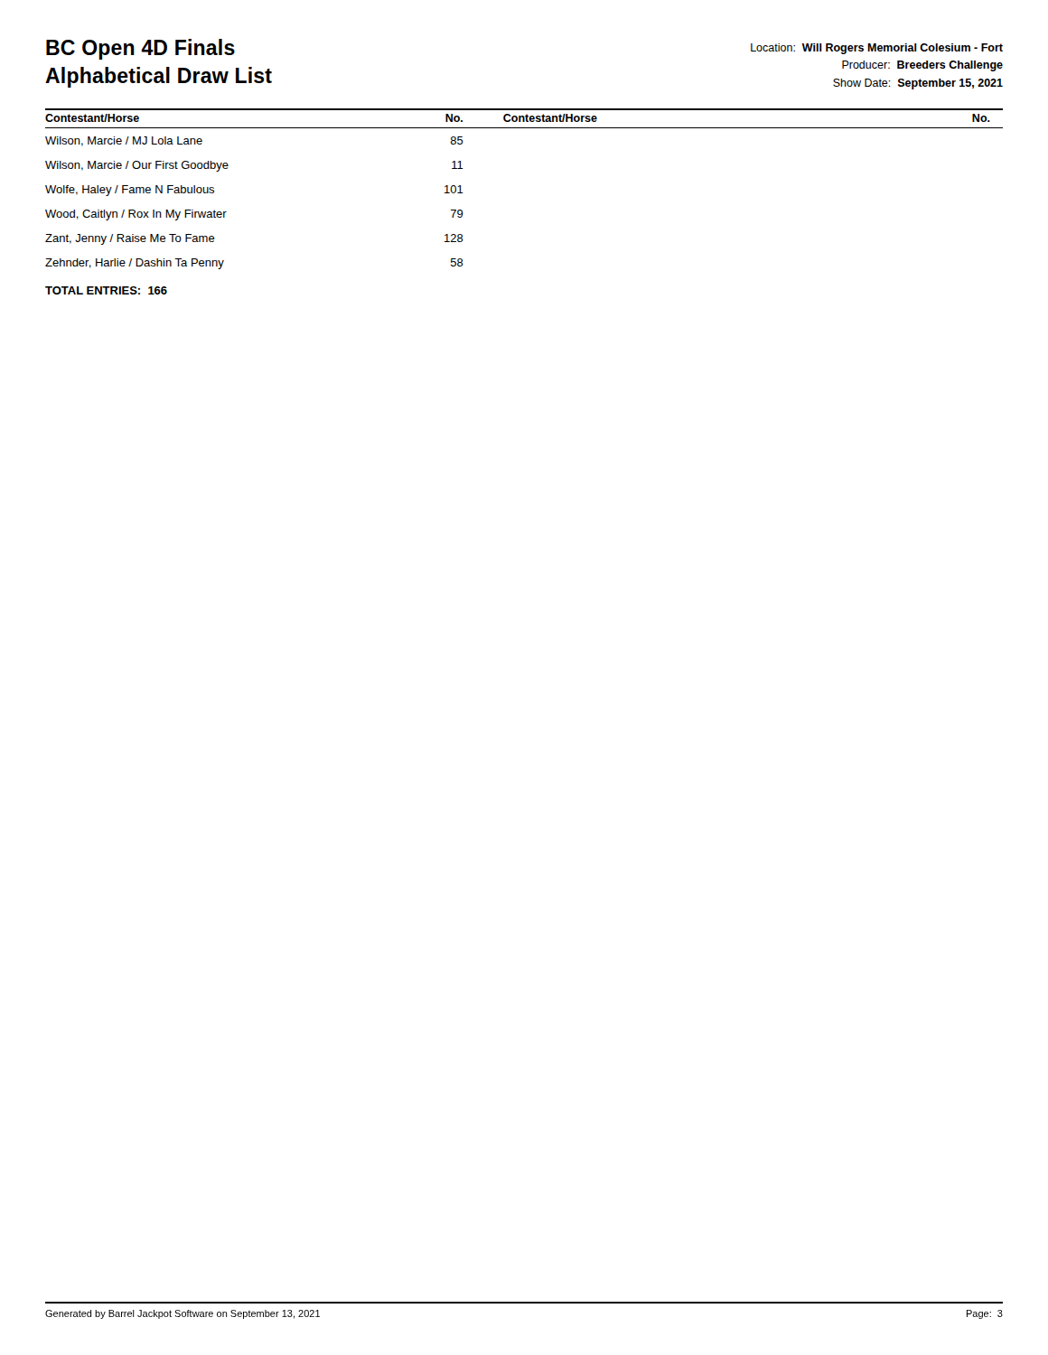BC Open 4D Finals
Alphabetical Draw List
Location: Will Rogers Memorial Colesium - Fort
Producer: Breeders Challenge
Show Date: September 15, 2021
| Contestant/Horse | No. | | Contestant/Horse | No. |
| --- | --- | --- | --- | --- |
| Wilson, Marcie / MJ Lola Lane | 85 | | | |
| Wilson, Marcie / Our First Goodbye | 11 | | | |
| Wolfe, Haley / Fame N Fabulous | 101 | | | |
| Wood, Caitlyn / Rox In My Firwater | 79 | | | |
| Zant, Jenny / Raise Me To Fame | 128 | | | |
| Zehnder, Harlie / Dashin Ta Penny | 58 | | | |
TOTAL ENTRIES: 166
Generated by Barrel Jackpot Software on September 13, 2021
Page: 3